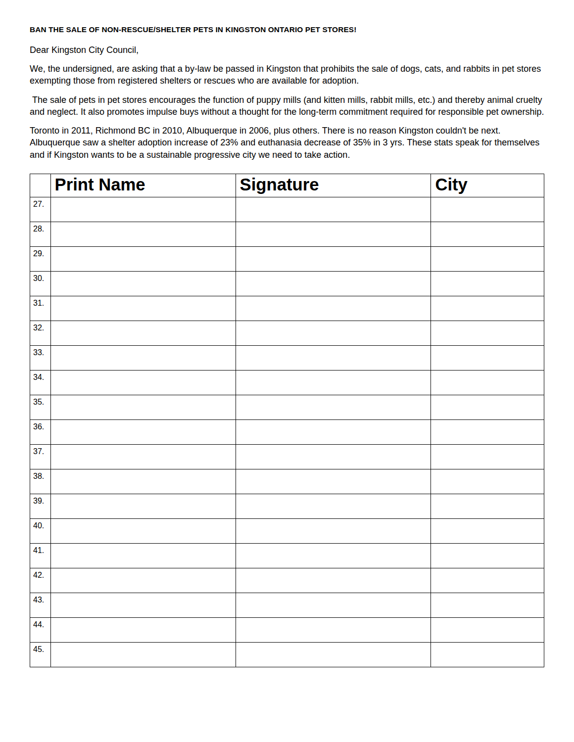BAN THE SALE OF NON-RESCUE/SHELTER PETS IN KINGSTON ONTARIO PET STORES!
Dear Kingston City Council,
We, the undersigned, are asking that a by-law be passed in Kingston that prohibits the sale of dogs, cats, and rabbits in pet stores exempting those from registered shelters or rescues who are available for adoption.
The sale of pets in pet stores encourages the function of puppy mills (and kitten mills, rabbit mills, etc.) and thereby animal cruelty and neglect. It also promotes impulse buys without a thought for the long-term commitment required for responsible pet ownership.
Toronto in 2011, Richmond BC in 2010, Albuquerque in 2006, plus others. There is no reason Kingston couldn't be next. Albuquerque saw a shelter adoption increase of 23% and euthanasia decrease of 35% in 3 yrs. These stats speak for themselves and if Kingston wants to be a sustainable progressive city we need to take action.
| | Print Name | Signature | City |
| --- | --- | --- | --- |
| 27. | | | |
| 28. | | | |
| 29. | | | |
| 30. | | | |
| 31. | | | |
| 32. | | | |
| 33. | | | |
| 34. | | | |
| 35. | | | |
| 36. | | | |
| 37. | | | |
| 38. | | | |
| 39. | | | |
| 40. | | | |
| 41. | | | |
| 42. | | | |
| 43. | | | |
| 44. | | | |
| 45. | | | |